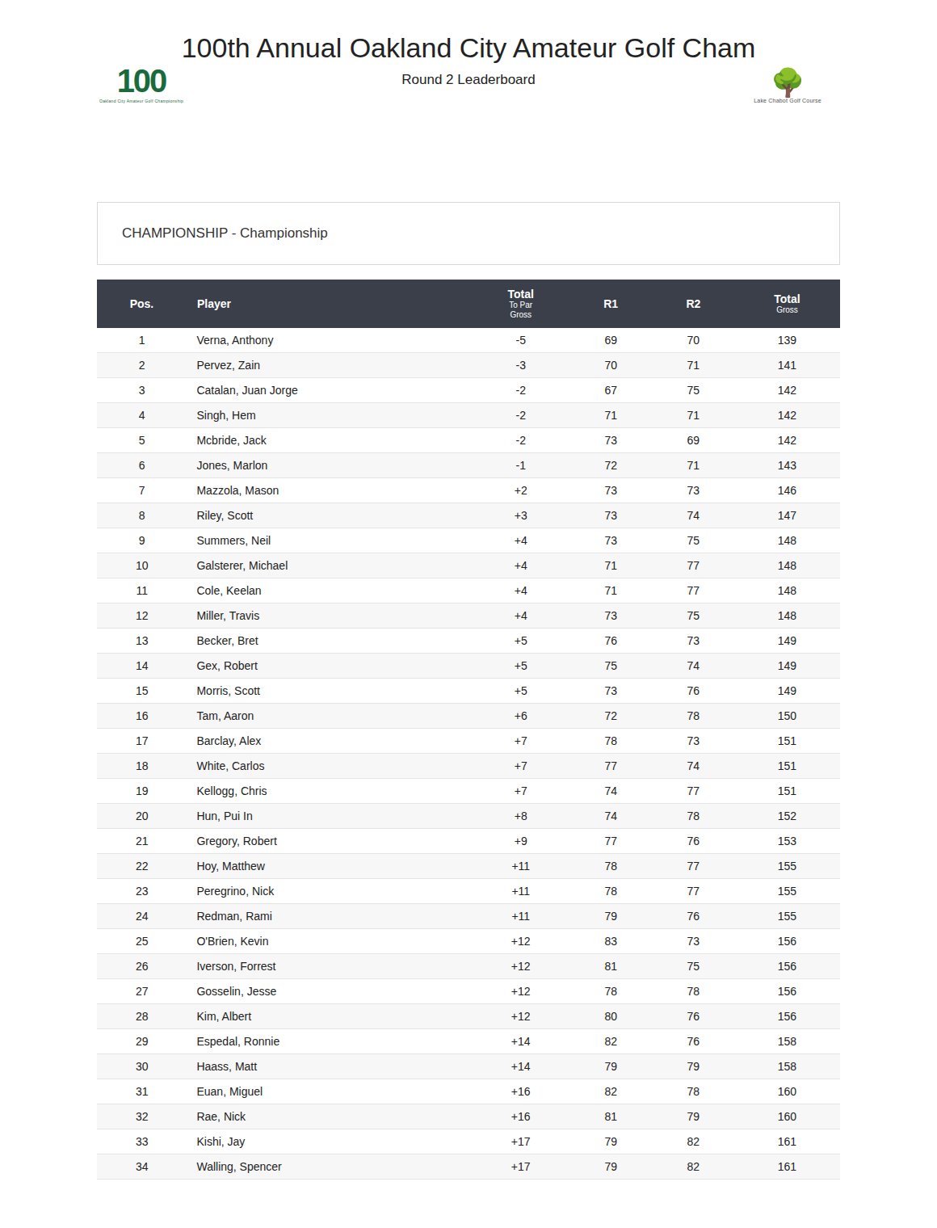100
Oakland City Amateur Golf Championship
🌳
Lake Chabot Golf Course
100th Annual Oakland City Amateur Golf Cham
Round 2 Leaderboard
CHAMPIONSHIP - Championship
| Pos. | Player | Total To Par Gross | R1 | R2 | Total Gross |
| --- | --- | --- | --- | --- | --- |
| 1 | Verna, Anthony | -5 | 69 | 70 | 139 |
| 2 | Pervez, Zain | -3 | 70 | 71 | 141 |
| 3 | Catalan, Juan Jorge | -2 | 67 | 75 | 142 |
| 4 | Singh, Hem | -2 | 71 | 71 | 142 |
| 5 | Mcbride, Jack | -2 | 73 | 69 | 142 |
| 6 | Jones, Marlon | -1 | 72 | 71 | 143 |
| 7 | Mazzola, Mason | +2 | 73 | 73 | 146 |
| 8 | Riley, Scott | +3 | 73 | 74 | 147 |
| 9 | Summers, Neil | +4 | 73 | 75 | 148 |
| 10 | Galsterer, Michael | +4 | 71 | 77 | 148 |
| 11 | Cole, Keelan | +4 | 71 | 77 | 148 |
| 12 | Miller, Travis | +4 | 73 | 75 | 148 |
| 13 | Becker, Bret | +5 | 76 | 73 | 149 |
| 14 | Gex, Robert | +5 | 75 | 74 | 149 |
| 15 | Morris, Scott | +5 | 73 | 76 | 149 |
| 16 | Tam, Aaron | +6 | 72 | 78 | 150 |
| 17 | Barclay, Alex | +7 | 78 | 73 | 151 |
| 18 | White, Carlos | +7 | 77 | 74 | 151 |
| 19 | Kellogg, Chris | +7 | 74 | 77 | 151 |
| 20 | Hun, Pui In | +8 | 74 | 78 | 152 |
| 21 | Gregory, Robert | +9 | 77 | 76 | 153 |
| 22 | Hoy, Matthew | +11 | 78 | 77 | 155 |
| 23 | Peregrino, Nick | +11 | 78 | 77 | 155 |
| 24 | Redman, Rami | +11 | 79 | 76 | 155 |
| 25 | O'Brien, Kevin | +12 | 83 | 73 | 156 |
| 26 | Iverson, Forrest | +12 | 81 | 75 | 156 |
| 27 | Gosselin, Jesse | +12 | 78 | 78 | 156 |
| 28 | Kim, Albert | +12 | 80 | 76 | 156 |
| 29 | Espedal, Ronnie | +14 | 82 | 76 | 158 |
| 30 | Haass, Matt | +14 | 79 | 79 | 158 |
| 31 | Euan, Miguel | +16 | 82 | 78 | 160 |
| 32 | Rae, Nick | +16 | 81 | 79 | 160 |
| 33 | Kishi, Jay | +17 | 79 | 82 | 161 |
| 34 | Walling, Spencer | +17 | 79 | 82 | 161 |